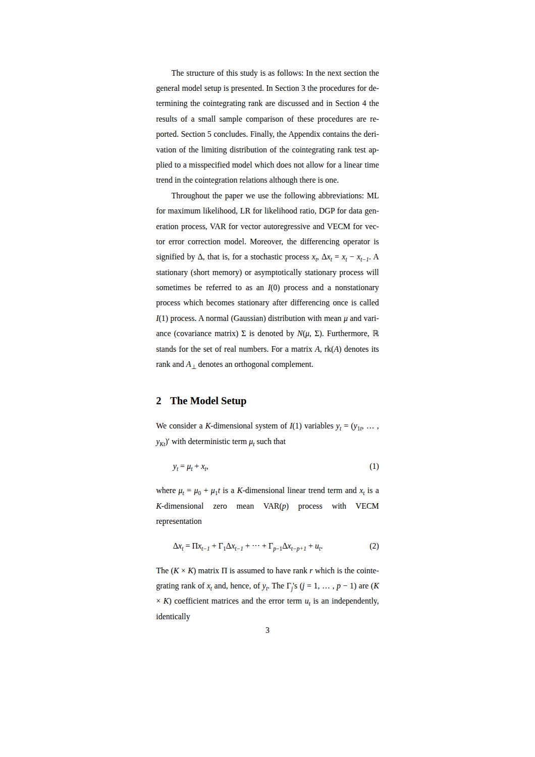The structure of this study is as follows: In the next section the general model setup is presented. In Section 3 the procedures for determining the cointegrating rank are discussed and in Section 4 the results of a small sample comparison of these procedures are reported. Section 5 concludes. Finally, the Appendix contains the derivation of the limiting distribution of the cointegrating rank test applied to a misspecified model which does not allow for a linear time trend in the cointegration relations although there is one.
Throughout the paper we use the following abbreviations: ML for maximum likelihood, LR for likelihood ratio, DGP for data generation process, VAR for vector autoregressive and VECM for vector error correction model. Moreover, the differencing operator is signified by Δ, that is, for a stochastic process xt, Δxt = xt − xt−1. A stationary (short memory) or asymptotically stationary process will sometimes be referred to as an I(0) process and a nonstationary process which becomes stationary after differencing once is called I(1) process. A normal (Gaussian) distribution with mean μ and variance (covariance matrix) Σ is denoted by N(μ, Σ). Furthermore, ℝ stands for the set of real numbers. For a matrix A, rk(A) denotes its rank and A⊥ denotes an orthogonal complement.
2 The Model Setup
We consider a K-dimensional system of I(1) variables yt = (y1t, … , yKt)′ with deterministic term μt such that
yt = μt + xt, (1)
where μt = μ0 + μ1t is a K-dimensional linear trend term and xt is a K-dimensional zero mean VAR(p) process with VECM representation
Δxt = Πxt−1 + Γ1Δxt−1 + ··· + Γp−1Δxt−p+1 + ut. (2)
The (K × K) matrix Π is assumed to have rank r which is the cointegrating rank of xt and, hence, of yt. The Γj's (j = 1, … , p − 1) are (K × K) coefficient matrices and the error term ut is an independently, identically
3